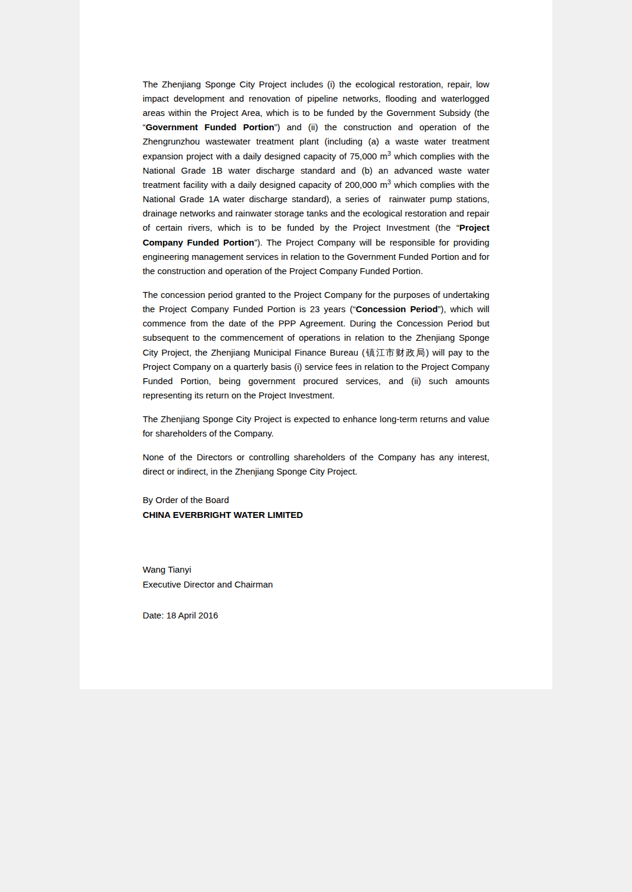The Zhenjiang Sponge City Project includes (i) the ecological restoration, repair, low impact development and renovation of pipeline networks, flooding and waterlogged areas within the Project Area, which is to be funded by the Government Subsidy (the “Government Funded Portion”) and (ii) the construction and operation of the Zhengrunzhou wastewater treatment plant (including (a) a waste water treatment expansion project with a daily designed capacity of 75,000 m3 which complies with the National Grade 1B water discharge standard and (b) an advanced waste water treatment facility with a daily designed capacity of 200,000 m3 which complies with the National Grade 1A water discharge standard), a series of rainwater pump stations, drainage networks and rainwater storage tanks and the ecological restoration and repair of certain rivers, which is to be funded by the Project Investment (the “Project Company Funded Portion”). The Project Company will be responsible for providing engineering management services in relation to the Government Funded Portion and for the construction and operation of the Project Company Funded Portion.
The concession period granted to the Project Company for the purposes of undertaking the Project Company Funded Portion is 23 years (“Concession Period”), which will commence from the date of the PPP Agreement. During the Concession Period but subsequent to the commencement of operations in relation to the Zhenjiang Sponge City Project, the Zhenjiang Municipal Finance Bureau (镇江市财政局) will pay to the Project Company on a quarterly basis (i) service fees in relation to the Project Company Funded Portion, being government procured services, and (ii) such amounts representing its return on the Project Investment.
The Zhenjiang Sponge City Project is expected to enhance long-term returns and value for shareholders of the Company.
None of the Directors or controlling shareholders of the Company has any interest, direct or indirect, in the Zhenjiang Sponge City Project.
By Order of the Board
CHINA EVERBRIGHT WATER LIMITED
Wang Tianyi
Executive Director and Chairman
Date: 18 April 2016